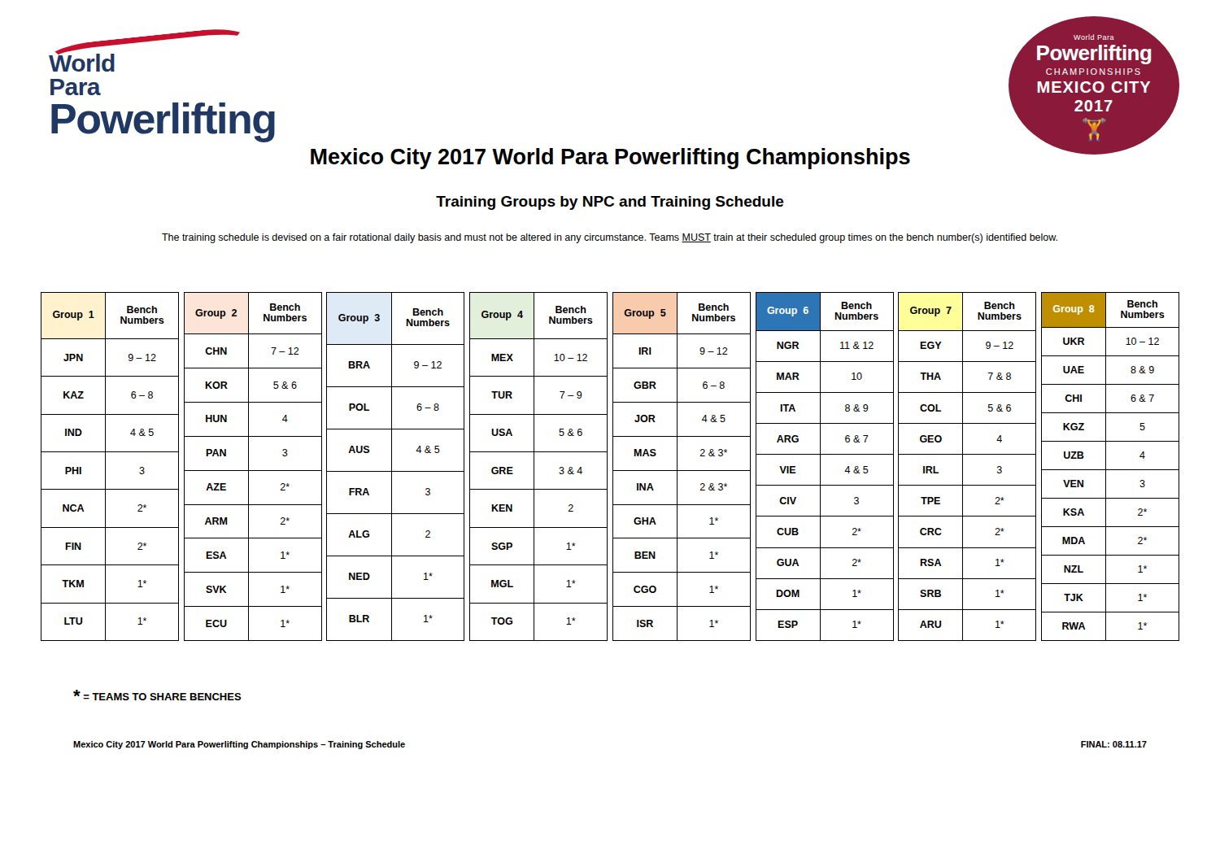World
Para
Powerlifting
World Para
Powerlifting
CHAMPIONSHIPS
MEXICO CITY
2017
🏋
Mexico City 2017 World Para Powerlifting Championships
Training Groups by NPC and Training Schedule
The training schedule is devised on a fair rotational daily basis and must not be altered in any circumstance. Teams MUST train at their scheduled group times on the bench number(s) identified below.
| Group 1 | Bench Numbers |
| --- | --- |
| JPN | 9 – 12 |
| KAZ | 6 – 8 |
| IND | 4 & 5 |
| PHI | 3 |
| NCA | 2* |
| FIN | 2* |
| TKM | 1* |
| LTU | 1* |
| Group 2 | Bench Numbers |
| --- | --- |
| CHN | 7 – 12 |
| KOR | 5 & 6 |
| HUN | 4 |
| PAN | 3 |
| AZE | 2* |
| ARM | 2* |
| ESA | 1* |
| SVK | 1* |
| ECU | 1* |
| Group 3 | Bench Numbers |
| --- | --- |
| BRA | 9 – 12 |
| POL | 6 – 8 |
| AUS | 4 & 5 |
| FRA | 3 |
| ALG | 2 |
| NED | 1* |
| BLR | 1* |
| Group 4 | Bench Numbers |
| --- | --- |
| MEX | 10 – 12 |
| TUR | 7 – 9 |
| USA | 5 & 6 |
| GRE | 3 & 4 |
| KEN | 2 |
| SGP | 1* |
| MGL | 1* |
| TOG | 1* |
| Group 5 | Bench Numbers |
| --- | --- |
| IRI | 9 – 12 |
| GBR | 6 – 8 |
| JOR | 4 & 5 |
| MAS | 2 & 3* |
| INA | 2 & 3* |
| GHA | 1* |
| BEN | 1* |
| CGO | 1* |
| ISR | 1* |
| Group 6 | Bench Numbers |
| --- | --- |
| NGR | 11 & 12 |
| MAR | 10 |
| ITA | 8 & 9 |
| ARG | 6 & 7 |
| VIE | 4 & 5 |
| CIV | 3 |
| CUB | 2* |
| GUA | 2* |
| DOM | 1* |
| ESP | 1* |
| Group 7 | Bench Numbers |
| --- | --- |
| EGY | 9 – 12 |
| THA | 7 & 8 |
| COL | 5 & 6 |
| GEO | 4 |
| IRL | 3 |
| TPE | 2* |
| CRC | 2* |
| RSA | 1* |
| SRB | 1* |
| ARU | 1* |
| Group 8 | Bench Numbers |
| --- | --- |
| UKR | 10 – 12 |
| UAE | 8 & 9 |
| CHI | 6 & 7 |
| KGZ | 5 |
| UZB | 4 |
| VEN | 3 |
| KSA | 2* |
| MDA | 2* |
| NZL | 1* |
| TJK | 1* |
| RWA | 1* |
* = TEAMS TO SHARE BENCHES
Mexico City 2017 World Para Powerlifting Championships – Training Schedule
FINAL: 08.11.17